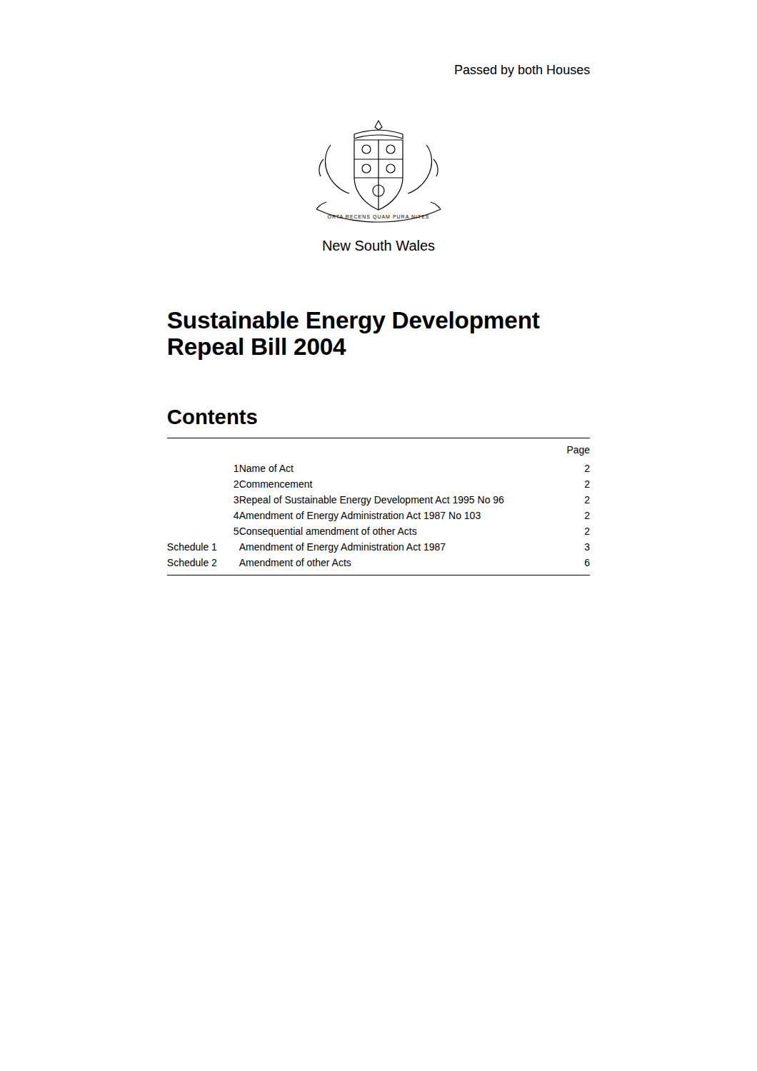Passed by both Houses
New South Wales
Sustainable Energy Development
Repeal Bill 2004
Contents
| | | Page |
| 1 | Name of Act | 2 |
| 2 | Commencement | 2 |
| 3 | Repeal of Sustainable Energy Development Act 1995 No 96 | 2 |
| 4 | Amendment of Energy Administration Act 1987 No 103 | 2 |
| 5 | Consequential amendment of other Acts | 2 |
| Schedule 1 | Amendment of Energy Administration Act 1987 | 3 |
| Schedule 2 | Amendment of other Acts | 6 |